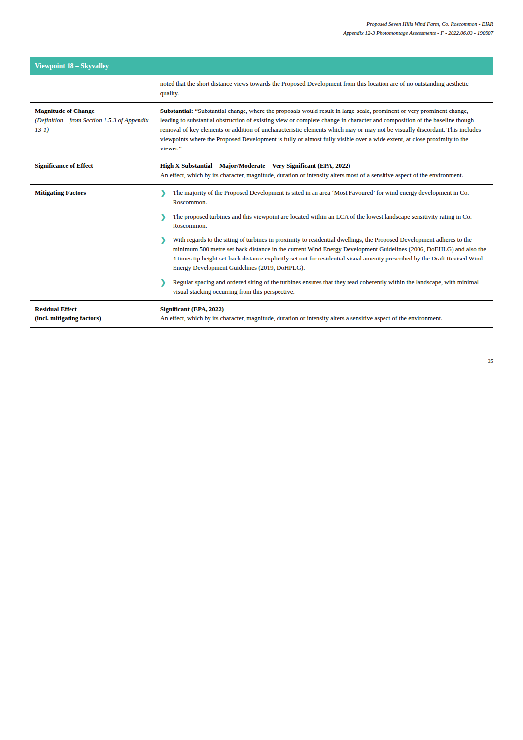Proposed Seven Hills Wind Farm, Co. Roscommon - EIAR
Appendix 12-3 Photomontage Assessments - F - 2022.06.03 - 190907
| Viewpoint 18 – Skyvalley |
| | noted that the short distance views towards the Proposed Development from this location are of no outstanding aesthetic quality. |
| Magnitude of Change (Definition – from Section 1.5.3 of Appendix 13-1) | Substantial: “Substantial change, where the proposals would result in large-scale, prominent or very prominent change, leading to substantial obstruction of existing view or complete change in character and composition of the baseline though removal of key elements or addition of uncharacteristic elements which may or may not be visually discordant. This includes viewpoints where the Proposed Development is fully or almost fully visible over a wide extent, at close proximity to the viewer.” |
| Significance of Effect | High X Substantial = Major/Moderate = Very Significant (EPA, 2022) An effect, which by its character, magnitude, duration or intensity alters most of a sensitive aspect of the environment. |
| Mitigating Factors | The majority of the Proposed Development is sited in an area ‘Most Favoured’ for wind energy development in Co. Roscommon. The proposed turbines and this viewpoint are located within an LCA of the lowest landscape sensitivity rating in Co. Roscommon. With regards to the siting of turbines in proximity to residential dwellings, the Proposed Development adheres to the minimum 500 metre set back distance in the current Wind Energy Development Guidelines (2006, DoEHLG) and also the 4 times tip height set-back distance explicitly set out for residential visual amenity prescribed by the Draft Revised Wind Energy Development Guidelines (2019, DoHPLG). Regular spacing and ordered siting of the turbines ensures that they read coherently within the landscape, with minimal visual stacking occurring from this perspective. |
| Residual Effect (incl. mitigating factors) | Significant (EPA, 2022) An effect, which by its character, magnitude, duration or intensity alters a sensitive aspect of the environment. |
35